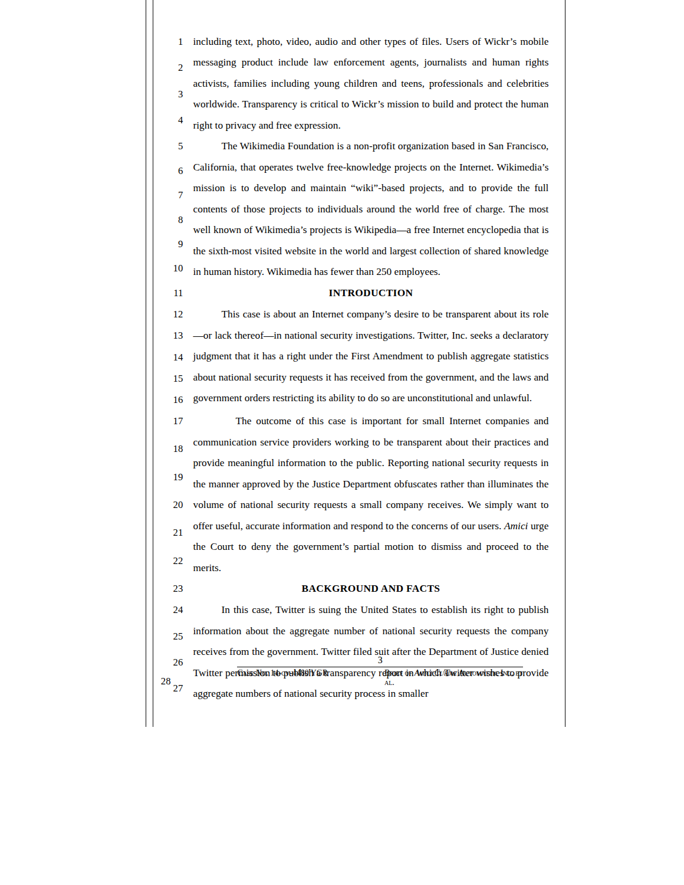| 1 | including text, photo, video, audio and other types of files. Users of Wickr’s mobile messaging product include law enforcement agents, journalists and human rights activists, families including young children and teens, professionals and celebrities worldwide. Transparency is critical to Wickr’s mission to build and protect the human right to privacy and free expression. |
| 2 |
| 3 |
| 4 |
| 5 | The Wikimedia Foundation is a non-profit organization based in San Francisco, California, that operates twelve free-knowledge projects on the Internet. Wikimedia’s mission is to develop and maintain “wiki”-based projects, and to provide the full contents of those projects to individuals around the world free of charge. The most well known of Wikimedia’s projects is Wikipedia—a free Internet encyclopedia that is the sixth-most visited website in the world and largest collection of shared knowledge in human history. Wikimedia has fewer than 250 employees. |
| 6 |
| 7 |
| 8 |
| 9 |
| 10 |
| 11 | INTRODUCTION |
| 12 | This case is about an Internet company’s desire to be transparent about its role—or lack thereof—in national security investigations. Twitter, Inc. seeks a declaratory judgment that it has a right under the First Amendment to publish aggregate statistics about national security requests it has received from the government, and the laws and government orders restricting its ability to do so are unconstitutional and unlawful. |
| 13 |
| 14 |
| 15 |
| 16 |
| 17 | The outcome of this case is important for small Internet companies and communication service providers working to be transparent about their practices and provide meaningful information to the public. Reporting national security requests in the manner approved by the Justice Department obfuscates rather than illuminates the volume of national security requests a small company receives. We simply want to offer useful, accurate information and respond to the concerns of our users. Amici urge the Court to deny the government’s partial motion to dismiss and proceed to the merits. |
| 18 |
| 19 |
| 20 |
| 21 |
| 22 |
| 23 | BACKGROUND AND FACTS |
| 24 | In this case, Twitter is suing the United States to establish its right to publish information about the aggregate number of national security requests the company receives from the government. Twitter filed suit after the Department of Justice denied Twitter permission to publish a transparency report in which Twitter wishes to provide aggregate numbers of national security process in smaller |
| 25 |
| 26 |
| 27 |
28
3
Case No. 14-cv-4480 YGR
Brief of Amici Curiae Automattic Inc. et al.